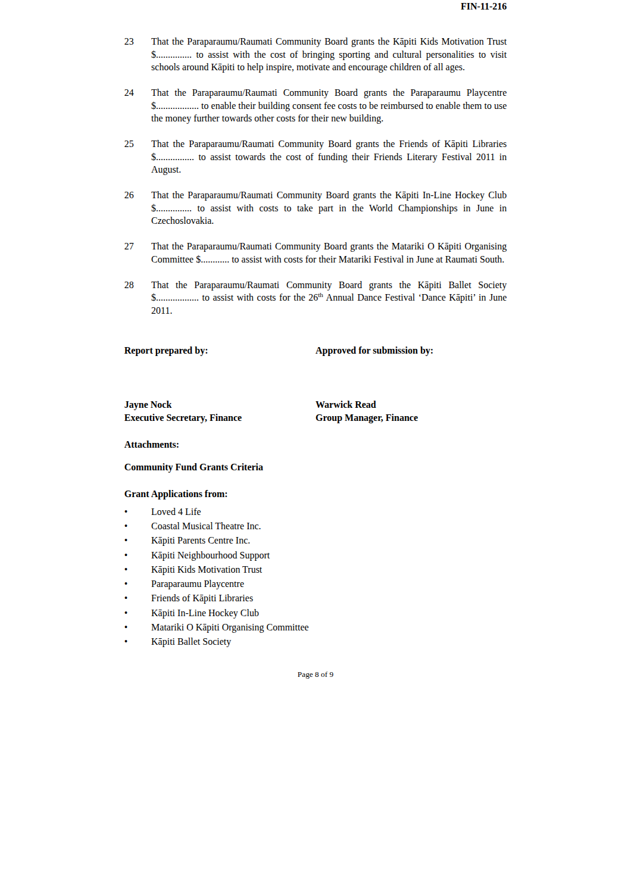FIN-11-216
23
That the Paraparaumu/Raumati Community Board grants the Kāpiti Kids Motivation Trust $............... to assist with the cost of bringing sporting and cultural personalities to visit schools around Kāpiti to help inspire, motivate and encourage children of all ages.
24
That the Paraparaumu/Raumati Community Board grants the Paraparaumu Playcentre $.................. to enable their building consent fee costs to be reimbursed to enable them to use the money further towards other costs for their new building.
25
That the Paraparaumu/Raumati Community Board grants the Friends of Kāpiti Libraries $................ to assist towards the cost of funding their Friends Literary Festival 2011 in August.
26
That the Paraparaumu/Raumati Community Board grants the Kāpiti In-Line Hockey Club $............... to assist with costs to take part in the World Championships in June in Czechoslovakia.
27
That the Paraparaumu/Raumati Community Board grants the Matariki O Kāpiti Organising Committee $............ to assist with costs for their Matariki Festival in June at Raumati South.
28
That the Paraparaumu/Raumati Community Board grants the Kāpiti Ballet Society $.................. to assist with costs for the 26th Annual Dance Festival ‘Dance Kāpiti’ in June 2011.
Report prepared by:
Approved for submission by:
Jayne Nock
Executive Secretary, Finance
Warwick Read
Group Manager, Finance
Attachments:
Community Fund Grants Criteria
Grant Applications from:
Loved 4 Life
Coastal Musical Theatre Inc.
Kāpiti Parents Centre Inc.
Kāpiti Neighbourhood Support
Kāpiti Kids Motivation Trust
Paraparaumu Playcentre
Friends of Kāpiti Libraries
Kāpiti In-Line Hockey Club
Matariki O Kāpiti Organising Committee
Kāpiti Ballet Society
Page 8 of 9